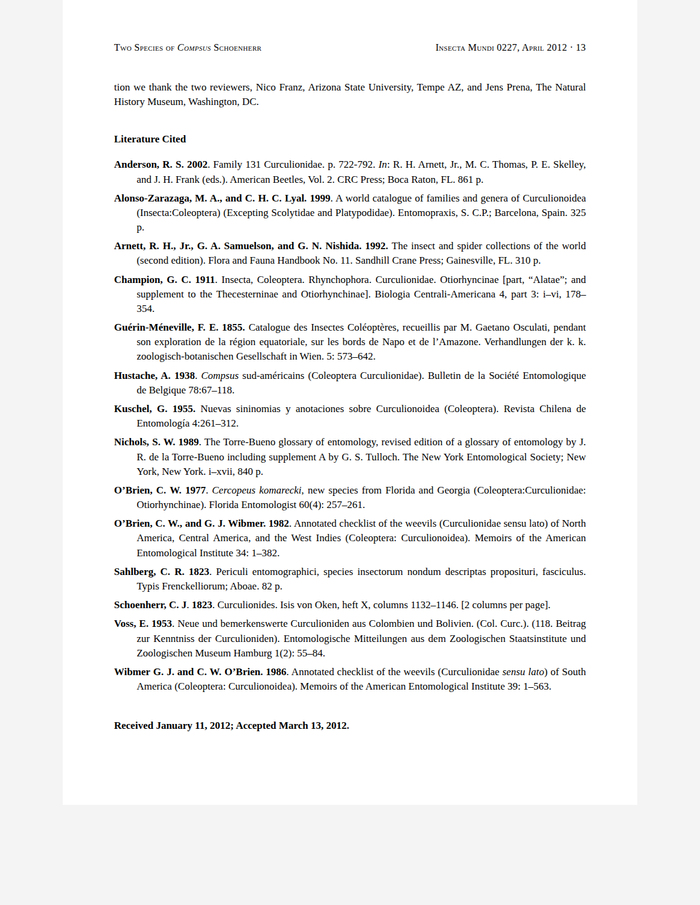Two Species of Compsus Schoenherr Insecta Mundi 0227, April 2012 · 13
tion we thank the two reviewers, Nico Franz, Arizona State University, Tempe AZ, and Jens Prena, The Natural History Museum, Washington, DC.
Literature Cited
Anderson, R. S. 2002. Family 131 Curculionidae. p. 722-792. In: R. H. Arnett, Jr., M. C. Thomas, P. E. Skelley, and J. H. Frank (eds.). American Beetles, Vol. 2. CRC Press; Boca Raton, FL. 861 p.
Alonso-Zarazaga, M. A., and C. H. C. Lyal. 1999. A world catalogue of families and genera of Curculionoidea (Insecta:Coleoptera) (Excepting Scolytidae and Platypodidae). Entomopraxis, S. C.P.; Barcelona, Spain. 325 p.
Arnett, R. H., Jr., G. A. Samuelson, and G. N. Nishida. 1992. The insect and spider collections of the world (second edition). Flora and Fauna Handbook No. 11. Sandhill Crane Press; Gainesville, FL. 310 p.
Champion, G. C. 1911. Insecta, Coleoptera. Rhynchophora. Curculionidae. Otiorhyncinae [part, “Alatae”; and supplement to the Thecesterninae and Otiorhynchinae]. Biologia Centrali-Americana 4, part 3: i–vi, 178–354.
Guérin-Méneville, F. E. 1855. Catalogue des Insectes Coléoptères, recueillis par M. Gaetano Osculati, pendant son exploration de la région equatoriale, sur les bords de Napo et de l’Amazone. Verhandlungen der k. k. zoologisch-botanischen Gesellschaft in Wien. 5: 573–642.
Hustache, A. 1938. Compsus sud-américains (Coleoptera Curculionidae). Bulletin de la Société Entomologique de Belgique 78:67–118.
Kuschel, G. 1955. Nuevas sininomias y anotaciones sobre Curculionoidea (Coleoptera). Revista Chilena de Entomología 4:261–312.
Nichols, S. W. 1989. The Torre-Bueno glossary of entomology, revised edition of a glossary of entomology by J. R. de la Torre-Bueno including supplement A by G. S. Tulloch. The New York Entomological Society; New York, New York. i–xvii, 840 p.
O’Brien, C. W. 1977. Cercopeus komarecki, new species from Florida and Georgia (Coleoptera:Curculionidae: Otiorhynchinae). Florida Entomologist 60(4): 257–261.
O’Brien, C. W., and G. J. Wibmer. 1982. Annotated checklist of the weevils (Curculionidae sensu lato) of North America, Central America, and the West Indies (Coleoptera: Curculionoidea). Memoirs of the American Entomological Institute 34: 1–382.
Sahlberg, C. R. 1823. Periculi entomographici, species insectorum nondum descriptas proposituri, fasciculus. Typis Frenckelliorum; Aboae. 82 p.
Schoenherr, C. J. 1823. Curculionides. Isis von Oken, heft X, columns 1132–1146. [2 columns per page].
Voss, E. 1953. Neue und bemerkenswerte Curculioniden aus Colombien und Bolivien. (Col. Curc.). (118. Beitrag zur Kenntniss der Curculioniden). Entomologische Mitteilungen aus dem Zoologischen Staatsinstitute und Zoologischen Museum Hamburg 1(2): 55–84.
Wibmer G. J. and C. W. O’Brien. 1986. Annotated checklist of the weevils (Curculionidae sensu lato) of South America (Coleoptera: Curculionoidea). Memoirs of the American Entomological Institute 39: 1–563.
Received January 11, 2012; Accepted March 13, 2012.